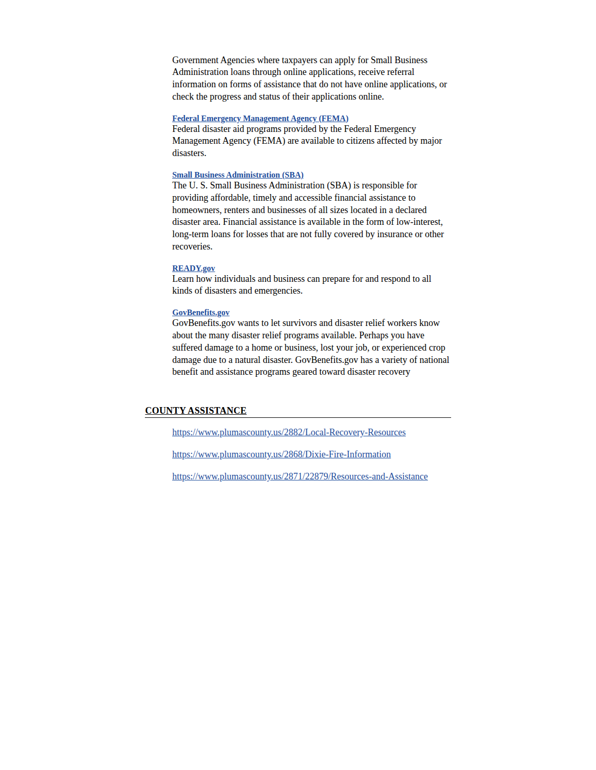Government Agencies where taxpayers can apply for Small Business Administration loans through online applications, receive referral information on forms of assistance that do not have online applications, or check the progress and status of their applications online.
Federal Emergency Management Agency (FEMA)
Federal disaster aid programs provided by the Federal Emergency Management Agency (FEMA) are available to citizens affected by major disasters.
Small Business Administration (SBA)
The U. S. Small Business Administration (SBA) is responsible for providing affordable, timely and accessible financial assistance to homeowners, renters and businesses of all sizes located in a declared disaster area. Financial assistance is available in the form of low-interest, long-term loans for losses that are not fully covered by insurance or other recoveries.
READY.gov
Learn how individuals and business can prepare for and respond to all kinds of disasters and emergencies.
GovBenefits.gov
GovBenefits.gov wants to let survivors and disaster relief workers know about the many disaster relief programs available. Perhaps you have suffered damage to a home or business, lost your job, or experienced crop damage due to a natural disaster. GovBenefits.gov has a variety of national benefit and assistance programs geared toward disaster recovery
COUNTY ASSISTANCE
https://www.plumascounty.us/2882/Local-Recovery-Resources
https://www.plumascounty.us/2868/Dixie-Fire-Information
https://www.plumascounty.us/2871/22879/Resources-and-Assistance